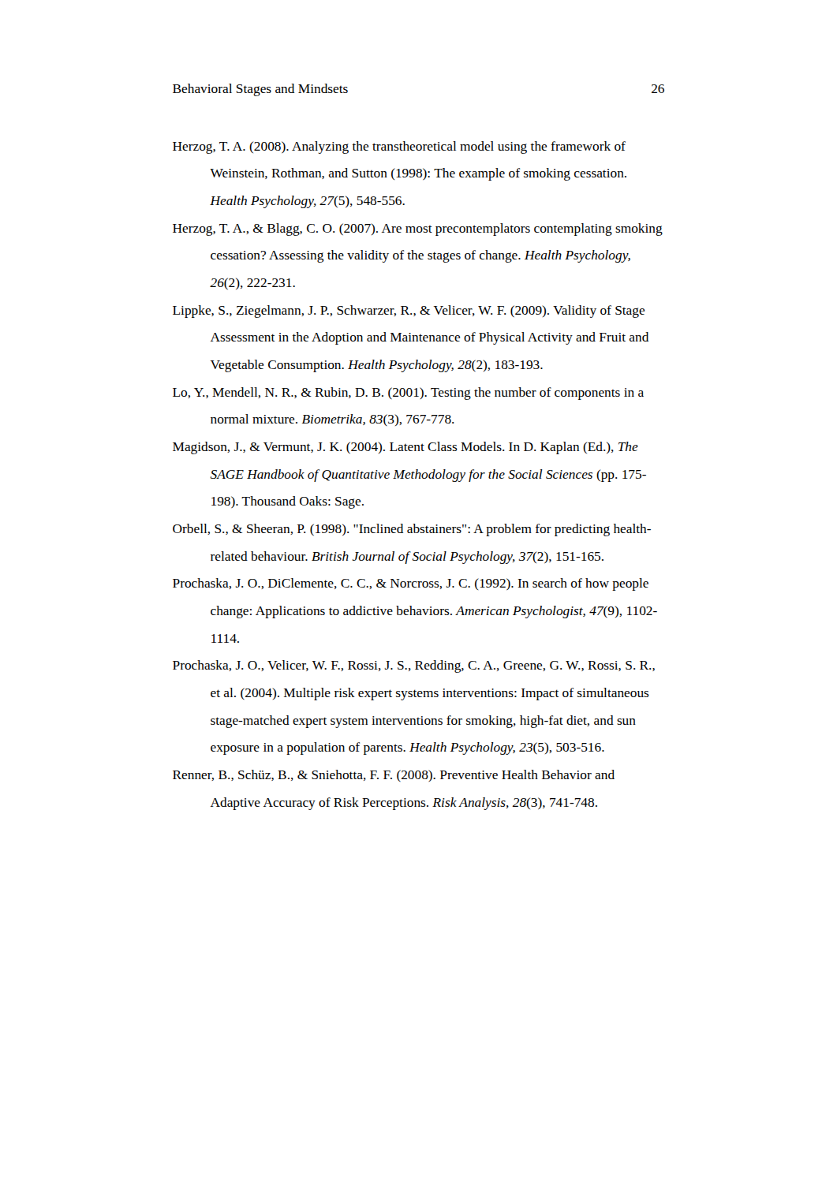Behavioral Stages and Mindsets 26
Herzog, T. A. (2008). Analyzing the transtheoretical model using the framework of Weinstein, Rothman, and Sutton (1998): The example of smoking cessation. Health Psychology, 27(5), 548-556.
Herzog, T. A., & Blagg, C. O. (2007). Are most precontemplators contemplating smoking cessation? Assessing the validity of the stages of change. Health Psychology, 26(2), 222-231.
Lippke, S., Ziegelmann, J. P., Schwarzer, R., & Velicer, W. F. (2009). Validity of Stage Assessment in the Adoption and Maintenance of Physical Activity and Fruit and Vegetable Consumption. Health Psychology, 28(2), 183-193.
Lo, Y., Mendell, N. R., & Rubin, D. B. (2001). Testing the number of components in a normal mixture. Biometrika, 83(3), 767-778.
Magidson, J., & Vermunt, J. K. (2004). Latent Class Models. In D. Kaplan (Ed.), The SAGE Handbook of Quantitative Methodology for the Social Sciences (pp. 175-198). Thousand Oaks: Sage.
Orbell, S., & Sheeran, P. (1998). "Inclined abstainers": A problem for predicting health-related behaviour. British Journal of Social Psychology, 37(2), 151-165.
Prochaska, J. O., DiClemente, C. C., & Norcross, J. C. (1992). In search of how people change: Applications to addictive behaviors. American Psychologist, 47(9), 1102-1114.
Prochaska, J. O., Velicer, W. F., Rossi, J. S., Redding, C. A., Greene, G. W., Rossi, S. R., et al. (2004). Multiple risk expert systems interventions: Impact of simultaneous stage-matched expert system interventions for smoking, high-fat diet, and sun exposure in a population of parents. Health Psychology, 23(5), 503-516.
Renner, B., Schüz, B., & Sniehotta, F. F. (2008). Preventive Health Behavior and Adaptive Accuracy of Risk Perceptions. Risk Analysis, 28(3), 741-748.